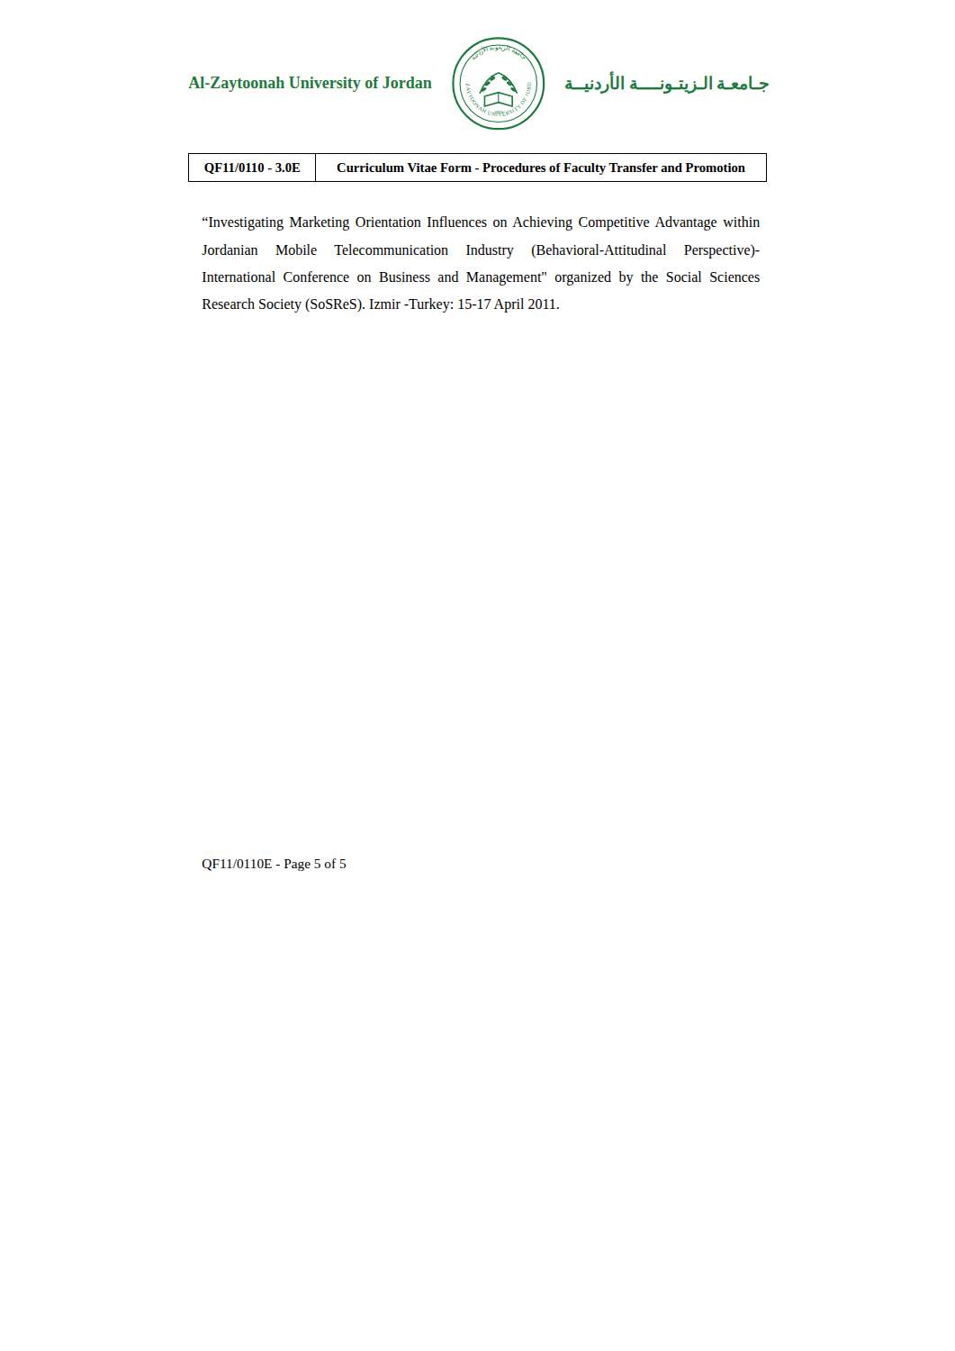Al-Zaytoonah University of Jordan
Al-Zaytoonah University of Jordan emblem جامعة الزيتونة الأردنية AL-ZAYTOONAH UNIVERSITY OF JORDAN 1993
جـامعـة الـزيتـونــــة الأردنيــة
| QF11/0110 - 3.0E | Curriculum Vitae Form - Procedures of Faculty Transfer and Promotion |
“Investigating Marketing Orientation Influences on Achieving Competitive Advantage within Jordanian Mobile Telecommunication Industry (Behavioral-Attitudinal Perspective)- International Conference on Business and Management" organized by the Social Sciences Research Society (SoSReS). Izmir -Turkey: 15-17 April 2011.
QF11/0110E - Page 5 of 5